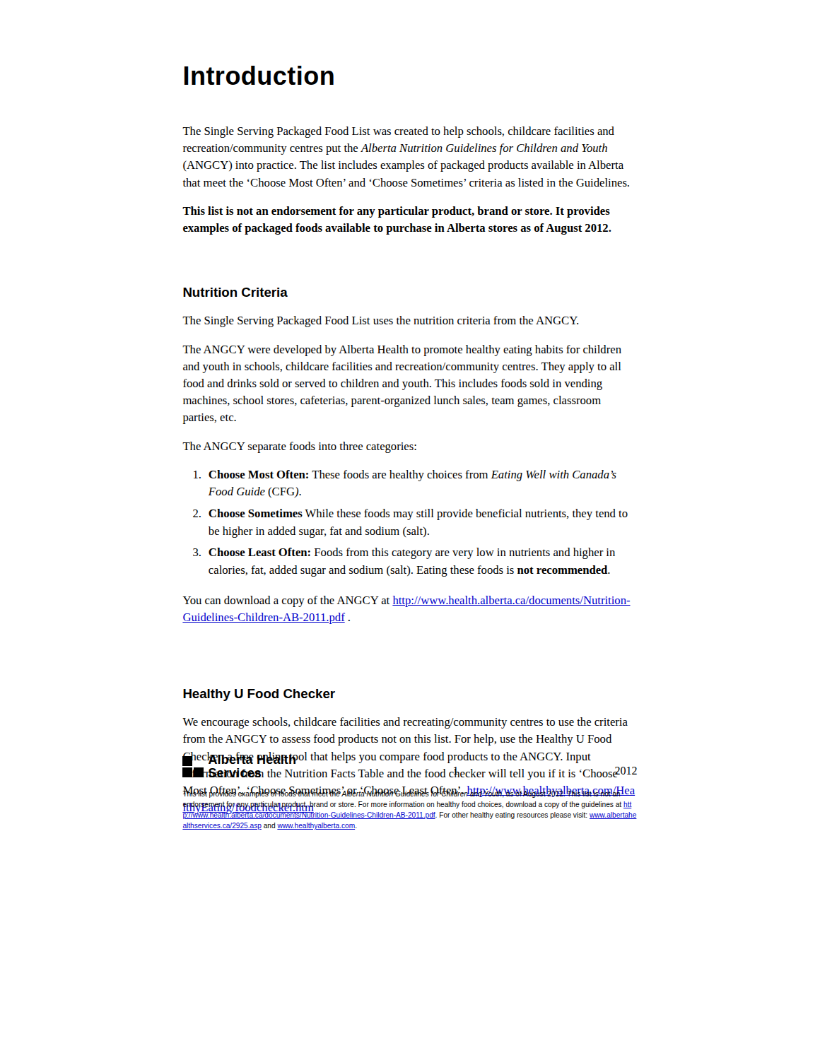Introduction
The Single Serving Packaged Food List was created to help schools, childcare facilities and recreation/community centres put the Alberta Nutrition Guidelines for Children and Youth (ANGCY) into practice. The list includes examples of packaged products available in Alberta that meet the ‘Choose Most Often’ and ‘Choose Sometimes’ criteria as listed in the Guidelines.
This list is not an endorsement for any particular product, brand or store. It provides examples of packaged foods available to purchase in Alberta stores as of August 2012.
Nutrition Criteria
The Single Serving Packaged Food List uses the nutrition criteria from the ANGCY.
The ANGCY were developed by Alberta Health to promote healthy eating habits for children and youth in schools, childcare facilities and recreation/community centres. They apply to all food and drinks sold or served to children and youth. This includes foods sold in vending machines, school stores, cafeterias, parent-organized lunch sales, team games, classroom parties, etc.
The ANGCY separate foods into three categories:
Choose Most Often: These foods are healthy choices from Eating Well with Canada’s Food Guide (CFG).
Choose Sometimes While these foods may still provide beneficial nutrients, they tend to be higher in added sugar, fat and sodium (salt).
Choose Least Often: Foods from this category are very low in nutrients and higher in calories, fat, added sugar and sodium (salt). Eating these foods is not recommended.
You can download a copy of the ANGCY at http://www.health.alberta.ca/documents/Nutrition-Guidelines-Children-AB-2011.pdf .
Healthy U Food Checker
We encourage schools, childcare facilities and recreating/community centres to use the criteria from the ANGCY to assess food products not on this list. For help, use the Healthy U Food Checker, a free online tool that helps you compare food products to the ANGCY. Input information from the Nutrition Facts Table and the food checker will tell you if it is ‘Choose Most Often’, ‘Choose Sometimes’ or ‘Choose Least Often’. http://www.healthyalberta.com/HealthyEating/foodchecker.htm
Alberta Health
Services
1
2012
This list provides examples of foods that meet the Alberta Nutrition Guidelines for Children and Youth, as of August 2012. This list is not an endorsement for any particular product, brand or store. For more information on healthy food choices, download a copy of the guidelines at http://www.health.alberta.ca/documents/Nutrition-Guidelines-Children-AB-2011.pdf. For other healthy eating resources please visit: www.albertahealthservices.ca/2925.asp and www.healthyalberta.com.